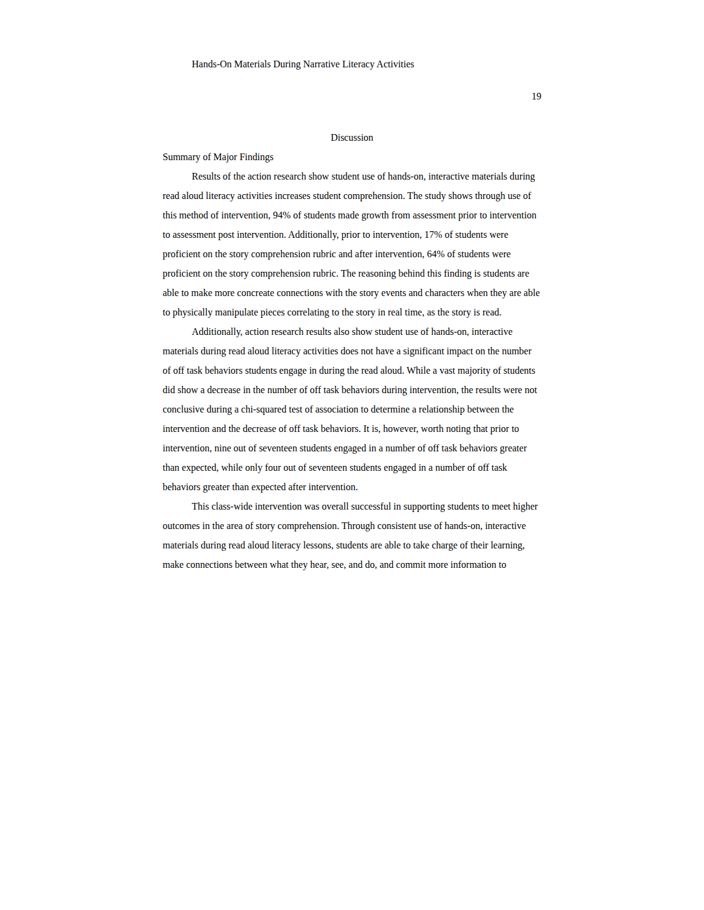Hands-On Materials During Narrative Literacy Activities
19
Discussion
Summary of Major Findings
Results of the action research show student use of hands-on, interactive materials during read aloud literacy activities increases student comprehension. The study shows through use of this method of intervention, 94% of students made growth from assessment prior to intervention to assessment post intervention. Additionally, prior to intervention, 17% of students were proficient on the story comprehension rubric and after intervention, 64% of students were proficient on the story comprehension rubric. The reasoning behind this finding is students are able to make more concreate connections with the story events and characters when they are able to physically manipulate pieces correlating to the story in real time, as the story is read.
Additionally, action research results also show student use of hands-on, interactive materials during read aloud literacy activities does not have a significant impact on the number of off task behaviors students engage in during the read aloud. While a vast majority of students did show a decrease in the number of off task behaviors during intervention, the results were not conclusive during a chi-squared test of association to determine a relationship between the intervention and the decrease of off task behaviors. It is, however, worth noting that prior to intervention, nine out of seventeen students engaged in a number of off task behaviors greater than expected, while only four out of seventeen students engaged in a number of off task behaviors greater than expected after intervention.
This class-wide intervention was overall successful in supporting students to meet higher outcomes in the area of story comprehension. Through consistent use of hands-on, interactive materials during read aloud literacy lessons, students are able to take charge of their learning, make connections between what they hear, see, and do, and commit more information to